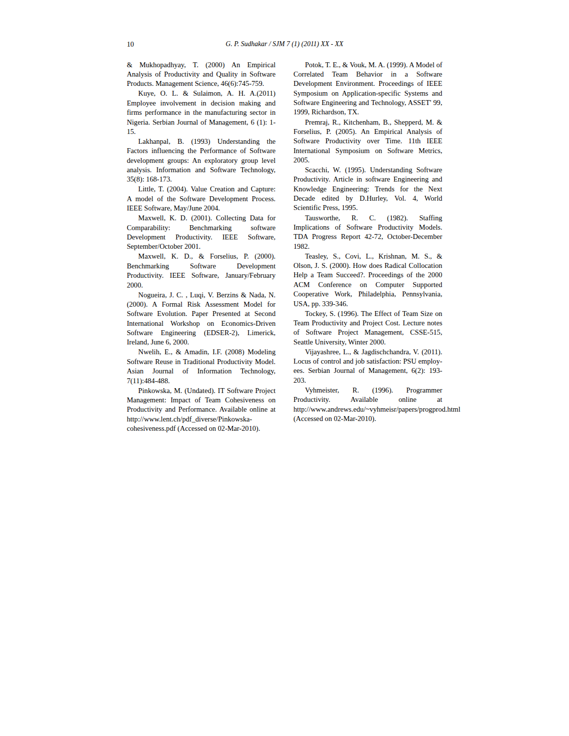10
G. P. Sudhakar / SJM 7 (1) (2011) XX - XX
& Mukhopadhyay, T. (2000) An Empirical Analysis of Productivity and Quality in Software Products. Management Science, 46(6):745-759.
Kuye, O. L. & Sulaimon, A. H. A.(2011) Employee involvement in decision making and firms performance in the manufacturing sector in Nigeria. Serbian Journal of Management, 6 (1): 1-15.
Lakhanpal, B. (1993) Understanding the Factors influencing the Performance of Software development groups: An exploratory group level analysis. Information and Software Technology, 35(8): 168-173.
Little, T. (2004). Value Creation and Capture: A model of the Software Development Process. IEEE Software, May/June 2004.
Maxwell, K. D. (2001). Collecting Data for Comparability: Benchmarking software Development Productivity. IEEE Software, September/October 2001.
Maxwell, K. D., & Forselius, P. (2000). Benchmarking Software Development Productivity. IEEE Software, January/February 2000.
Nogueira, J. C. , Luqi, V. Berzins & Nada, N. (2000). A Formal Risk Assessment Model for Software Evolution. Paper Presented at Second International Workshop on Economics-Driven Software Engineering (EDSER-2), Limerick, Ireland, June 6, 2000.
Nwelih, E., & Amadin, I.F. (2008) Modeling Software Reuse in Traditional Productivity Model. Asian Journal of Information Technology, 7(11):484-488.
Pinkowska, M. (Undated). IT Software Project Management: Impact of Team Cohesiveness on Productivity and Performance. Available online at http://www.lent.ch/pdf_diverse/Pinkowska-cohesiveness.pdf (Accessed on 02-Mar-2010).
Potok, T. E., & Vouk, M. A. (1999). A Model of Correlated Team Behavior in a Software Development Environment. Proceedings of IEEE Symposium on Application-specific Systems and Software Engineering and Technology, ASSET' 99, 1999, Richardson, TX.
Premraj, R., Kitchenham, B., Shepperd, M. & Forselius, P. (2005). An Empirical Analysis of Software Productivity over Time. 11th IEEE International Symposium on Software Metrics, 2005.
Scacchi, W. (1995). Understanding Software Productivity. Article in software Engineering and Knowledge Engineering: Trends for the Next Decade edited by D.Hurley, Vol. 4, World Scientific Press, 1995.
Tausworthe, R. C. (1982). Staffing Implications of Software Productivity Models. TDA Progress Report 42-72, October-December 1982.
Teasley, S., Covi, L., Krishnan, M. S., & Olson, J. S. (2000). How does Radical Collocation Help a Team Succeed?. Proceedings of the 2000 ACM Conference on Computer Supported Cooperative Work, Philadelphia, Pennsylvania, USA, pp. 339-346.
Tockey, S. (1996). The Effect of Team Size on Team Productivity and Project Cost. Lecture notes of Software Project Management, CSSE-515, Seattle University, Winter 2000.
Vijayashree, L., & Jagdischchandra, V. (2011). Locus of control and job satisfaction: PSU employees. Serbian Journal of Management, 6(2): 193-203.
Vyhmeister, R. (1996). Programmer Productivity. Available online at http://www.andrews.edu/~vyhmeisr/papers/progprod.html (Accessed on 02-Mar-2010).